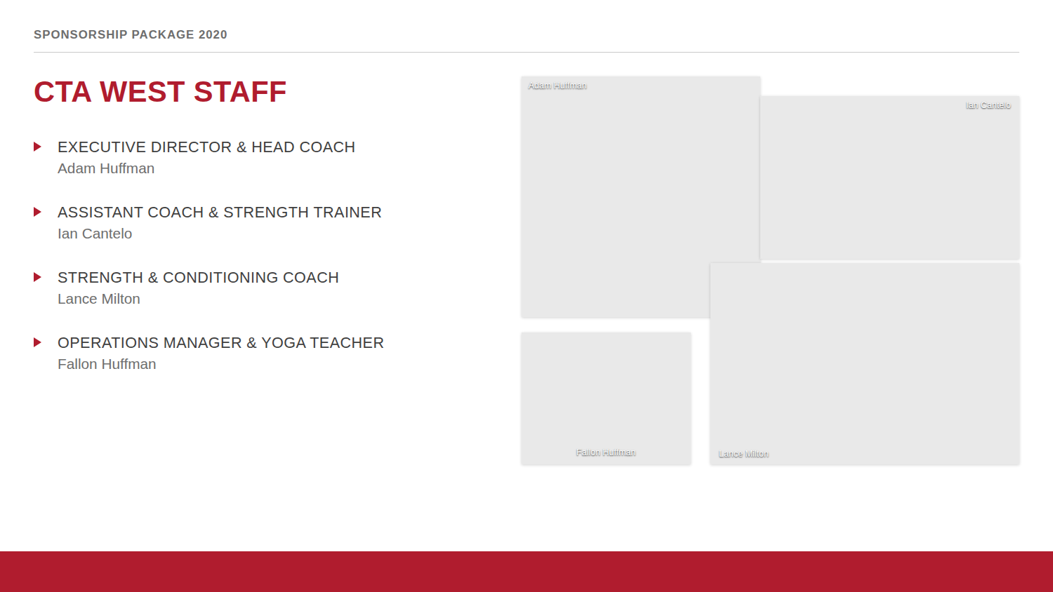Sponsorship Package 2020
CTA West Staff
Executive Director & Head Coach Adam Huffman
Assistant Coach & Strength Trainer Ian Cantelo
Strength & Conditioning Coach Lance Milton
Operations Manager & Yoga Teacher Fallon Huffman
Adam Huffman
Ian Cantelo
Fallon Huffman
Lance Milton